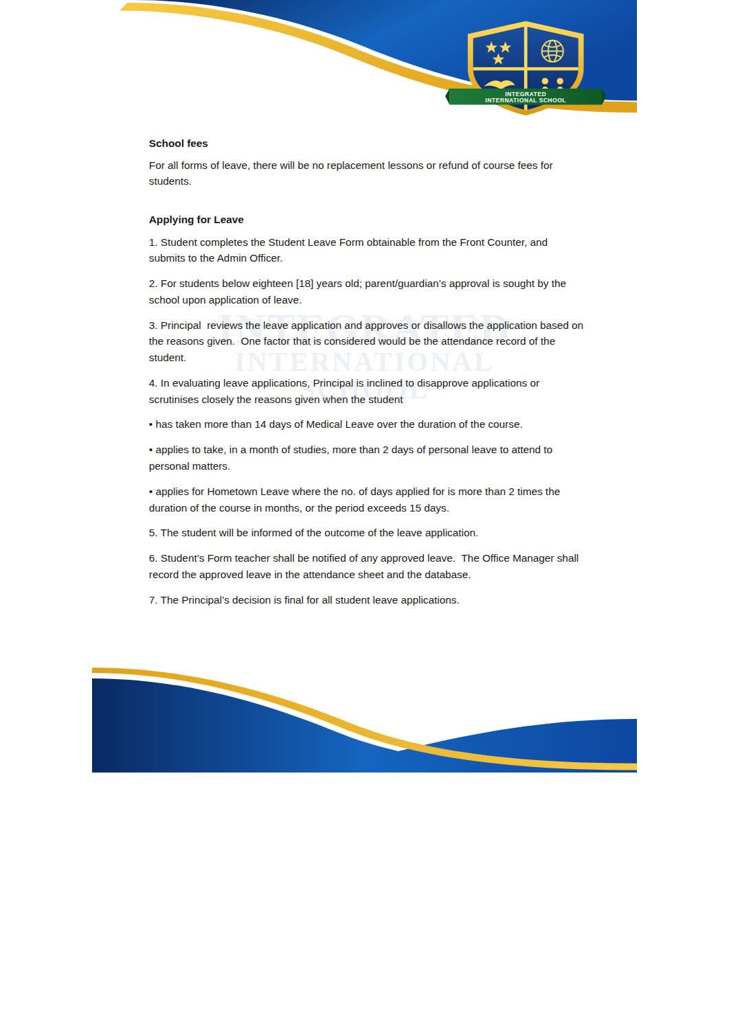INTEGRATED INTERNATIONAL SCHOOL
INTEGRATED
INTERNATIONAL SCHOOL
School fees
For all forms of leave, there will be no replacement lessons or refund of course fees for students.
Applying for Leave
1. Student completes the Student Leave Form obtainable from the Front Counter, and submits to the Admin Officer.
2. For students below eighteen [18] years old; parent/guardian’s approval is sought by the school upon application of leave.
3. Principal reviews the leave application and approves or disallows the application based on the reasons given. One factor that is considered would be the attendance record of the student.
4. In evaluating leave applications, Principal is inclined to disapprove applications or scrutinises closely the reasons given when the student
has taken more than 14 days of Medical Leave over the duration of the course.
applies to take, in a month of studies, more than 2 days of personal leave to attend to personal matters.
applies for Hometown Leave where the no. of days applied for is more than 2 times the duration of the course in months, or the period exceeds 15 days.
5. The student will be informed of the outcome of the leave application.
6. Student’s Form teacher shall be notified of any approved leave. The Office Manager shall record the approved leave in the attendance sheet and the database.
7. The Principal’s decision is final for all student leave applications.